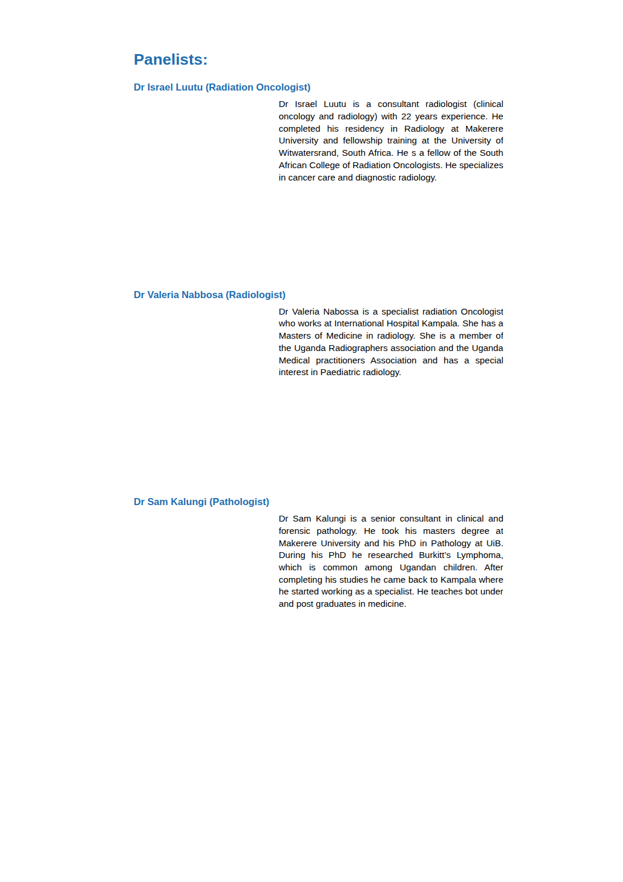Panelists:
Dr Israel Luutu (Radiation Oncologist)
Dr Israel Luutu is a consultant radiologist (clinical oncology and radiology) with 22 years experience. He completed his residency in Radiology at Makerere University and fellowship training at the University of Witwatersrand, South Africa. He s a fellow of the South African College of Radiation Oncologists. He specializes in cancer care and diagnostic radiology.
Dr Valeria Nabbosa (Radiologist)
Dr Valeria Nabossa is a specialist radiation Oncologist who works at International Hospital Kampala. She has a Masters of Medicine in radiology. She is a member of the Uganda Radiographers association and the Uganda Medical practitioners Association and has a special interest in Paediatric radiology.
Dr Sam Kalungi (Pathologist)
Dr Sam Kalungi is a senior consultant in clinical and forensic pathology. He took his masters degree at Makerere University and his PhD in Pathology at UiB. During his PhD he researched Burkitt’s Lymphoma, which is common among Ugandan children. After completing his studies he came back to Kampala where he started working as a specialist. He teaches bot under and post graduates in medicine.